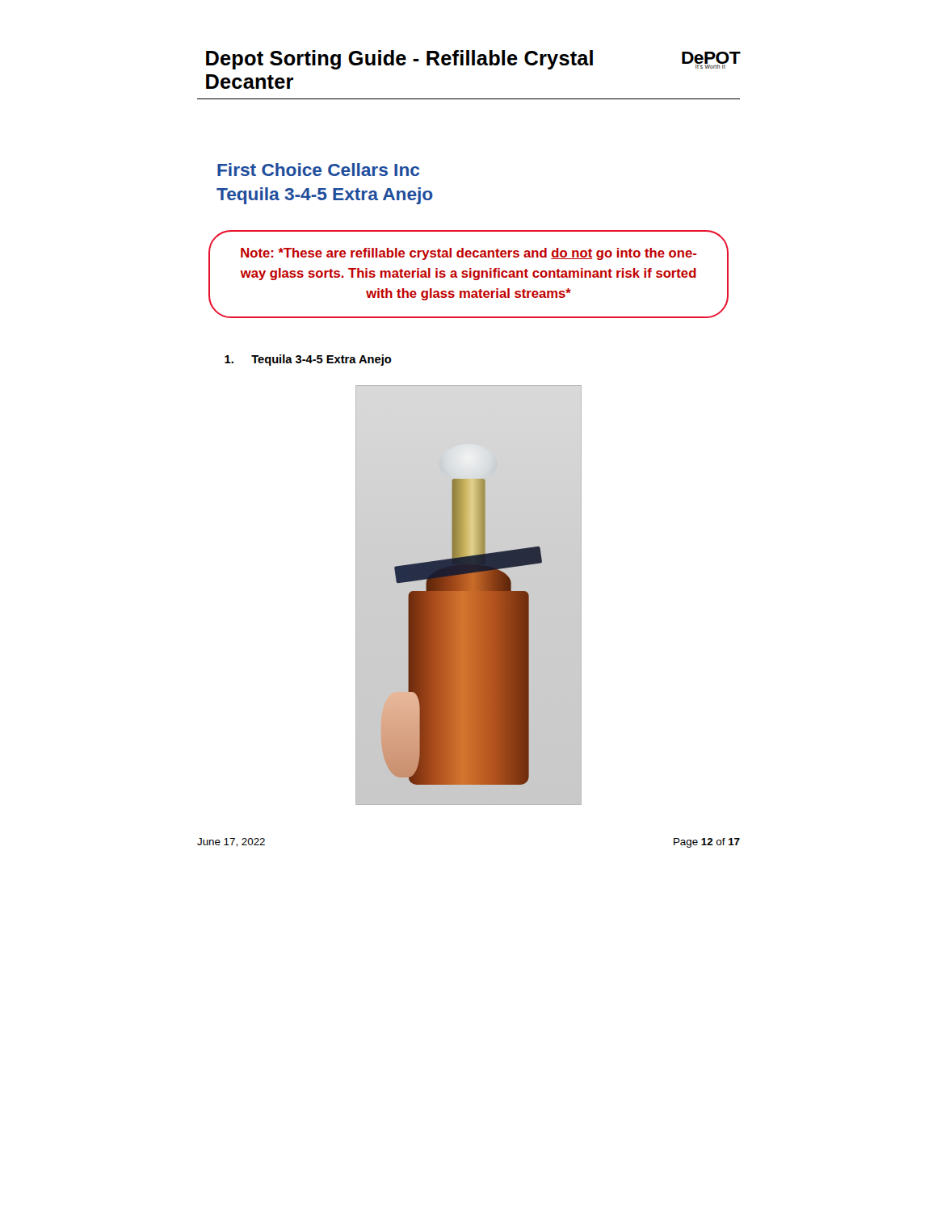Depot Sorting Guide - Refillable Crystal Decanter
DePOT
It's Worth It
First Choice Cellars Inc
Tequila 3-4-5 Extra Anejo
Note: *These are refillable crystal decanters and do not go into the one-way glass sorts. This material is a significant contaminant risk if sorted with the glass material streams*
1. Tequila 3-4-5 Extra Anejo
June 17, 2022
Page 12 of 17